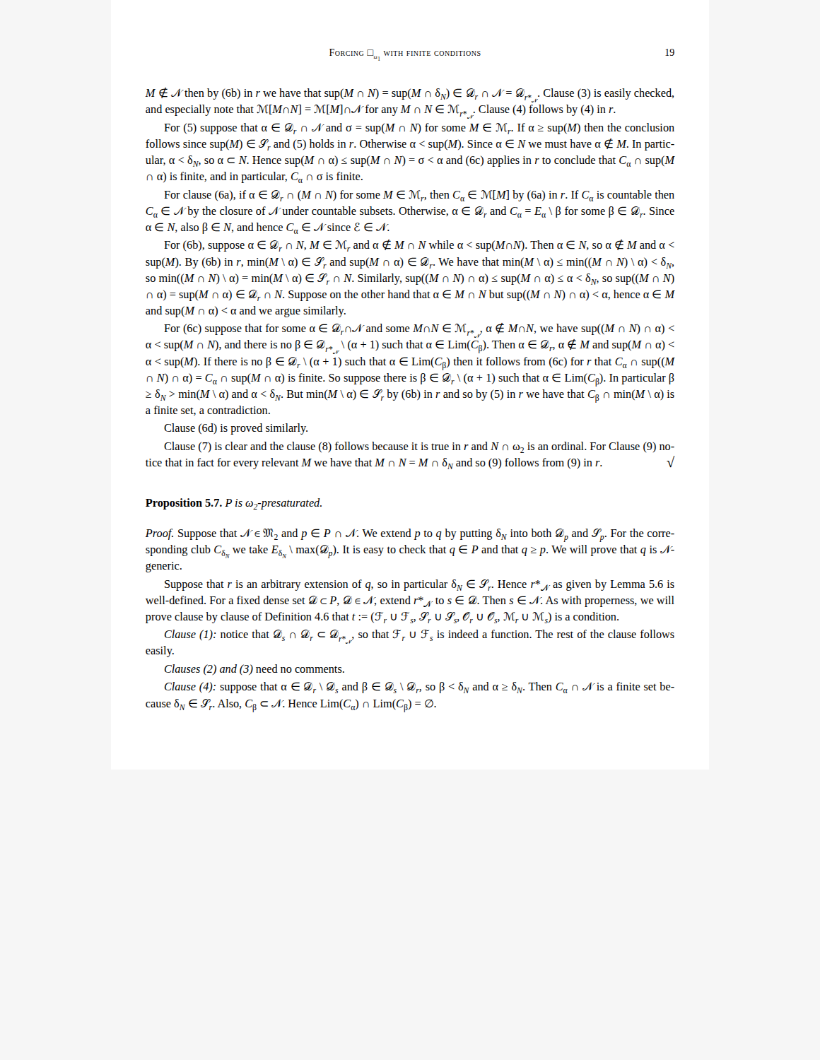Forcing □ω1 with finite conditions 19
M ∉ 𝒩 then by (6b) in r we have that sup(M ∩ N) = sup(M ∩ δN) ∈ 𝒟r ∩ 𝒩 = 𝒟r*𝒩. Clause (3) is easily checked, and especially note that ℳ[M∩N] = ℳ[M]∩𝒩 for any M ∩ N ∈ ℳr*𝒩. Clause (4) follows by (4) in r.
For (5) suppose that α ∈ 𝒟r ∩ 𝒩 and σ = sup(M ∩ N) for some M ∈ ℳr. If α ≥ sup(M) then the conclusion follows since sup(M) ∈ 𝒮r and (5) holds in r. Otherwise α < sup(M). Since α ∈ N we must have α ∉ M. In particular, α < δN, so α ⊂ N. Hence sup(M ∩ α) ≤ sup(M ∩ N) = σ < α and (6c) applies in r to conclude that Cα ∩ sup(M ∩ α) is finite, and in particular, Cα ∩ σ is finite.
For clause (6a), if α ∈ 𝒟r ∩ (M ∩ N) for some M ∈ ℳr, then Cα ∈ ℳ[M] by (6a) in r. If Cα is countable then Cα ∈ 𝒩 by the closure of 𝒩 under countable subsets. Otherwise, α ∈ 𝒟r and Cα = Eα \ β for some β ∈ 𝒟r. Since α ∈ N, also β ∈ N, and hence Cα ∈ 𝒩 since ℰ ∈ 𝒩.
For (6b), suppose α ∈ 𝒟r ∩ N, M ∈ ℳr and α ∉ M ∩ N while α < sup(M∩N). Then α ∈ N, so α ∉ M and α < sup(M). By (6b) in r, min(M \ α) ∈ 𝒮r and sup(M ∩ α) ∈ 𝒟r. We have that min(M \ α) ≤ min((M ∩ N) \ α) < δN, so min((M ∩ N) \ α) = min(M \ α) ∈ 𝒮r ∩ N. Similarly, sup((M ∩ N) ∩ α) ≤ sup(M ∩ α) ≤ α < δN, so sup((M ∩ N) ∩ α) = sup(M ∩ α) ∈ 𝒟r ∩ N. Suppose on the other hand that α ∈ M ∩ N but sup((M ∩ N) ∩ α) < α, hence α ∈ M and sup(M ∩ α) < α and we argue similarly.
For (6c) suppose that for some α ∈ 𝒟r∩𝒩 and some M∩N ∈ ℳr*𝒩, α ∉ M∩N, we have sup((M ∩ N) ∩ α) < α < sup(M ∩ N), and there is no β ∈ 𝒟r*𝒩 \ (α + 1) such that α ∈ Lim(Cβ). Then α ∈ 𝒟r, α ∉ M and sup(M ∩ α) < α < sup(M). If there is no β ∈ 𝒟r \ (α + 1) such that α ∈ Lim(Cβ) then it follows from (6c) for r that Cα ∩ sup((M ∩ N) ∩ α) = Cα ∩ sup(M ∩ α) is finite. So suppose there is β ∈ 𝒟r \ (α + 1) such that α ∈ Lim(Cβ). In particular β ≥ δN > min(M \ α) and α < δN. But min(M \ α) ∈ 𝒮r by (6b) in r and so by (5) in r we have that Cβ ∩ min(M \ α) is a finite set, a contradiction.
Clause (6d) is proved similarly.
Clause (7) is clear and the clause (8) follows because it is true in r and N ∩ ω2 is an ordinal. For Clause (9) notice that in fact for every relevant M we have that M ∩ N = M ∩ δN and so (9) follows from (9) in r. √
Proposition 5.7. P is ω2-presaturated.
Proof. Suppose that 𝒩 ∈ 𝔐2 and p ∈ P ∩ 𝒩. We extend p to q by putting δN into both 𝒟p and 𝒮p. For the corresponding club CδN we take EδN \ max(𝒟p). It is easy to check that q ∈ P and that q ≥ p. We will prove that q is 𝒩-generic.
Suppose that r is an arbitrary extension of q, so in particular δN ∈ 𝒮r. Hence r*𝒩 as given by Lemma 5.6 is well-defined. For a fixed dense set 𝒟 ⊂ P, 𝒟 ∈ 𝒩, extend r*𝒩 to s ∈ 𝒟. Then s ∈ 𝒩. As with properness, we will prove clause by clause of Definition 4.6 that t := (ℱr ∪ ℱs, 𝒮r ∪ 𝒮s, 𝒪r ∪ 𝒪s, ℳr ∪ ℳs) is a condition.
Clause (1): notice that 𝒟s ∩ 𝒟r ⊂ 𝒟r*𝒩, so that ℱr ∪ ℱs is indeed a function. The rest of the clause follows easily.
Clauses (2) and (3) need no comments.
Clause (4): suppose that α ∈ 𝒟r \ 𝒟s and β ∈ 𝒟s \ 𝒟r, so β < δN and α ≥ δN. Then Cα ∩ 𝒩 is a finite set because δN ∈ 𝒮r. Also, Cβ ⊂ 𝒩. Hence Lim(Cα) ∩ Lim(Cβ) = ∅.